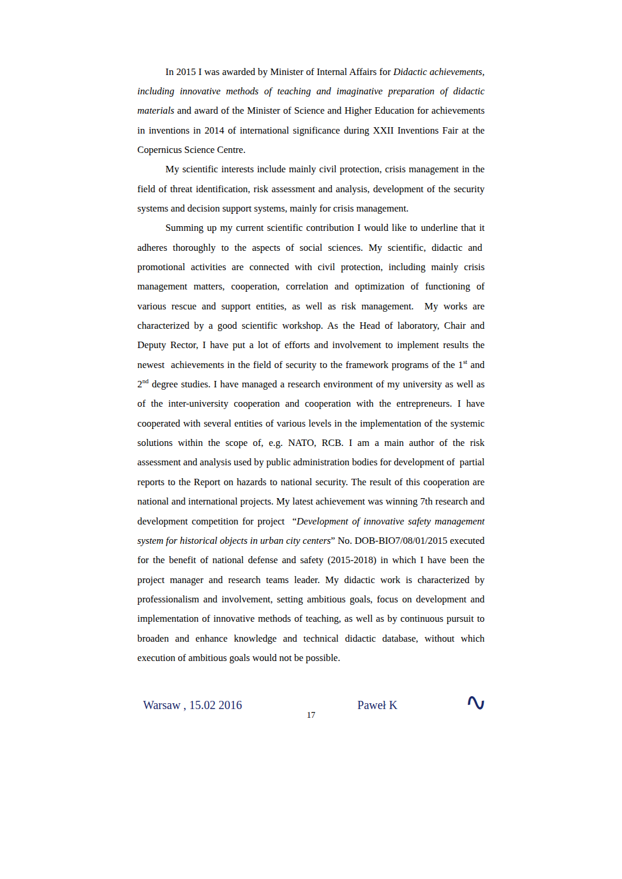In 2015 I was awarded by Minister of Internal Affairs for Didactic achievements, including innovative methods of teaching and imaginative preparation of didactic materials and award of the Minister of Science and Higher Education for achievements in inventions in 2014 of international significance during XXII Inventions Fair at the Copernicus Science Centre.
My scientific interests include mainly civil protection, crisis management in the field of threat identification, risk assessment and analysis, development of the security systems and decision support systems, mainly for crisis management.
Summing up my current scientific contribution I would like to underline that it adheres thoroughly to the aspects of social sciences. My scientific, didactic and promotional activities are connected with civil protection, including mainly crisis management matters, cooperation, correlation and optimization of functioning of various rescue and support entities, as well as risk management. My works are characterized by a good scientific workshop. As the Head of laboratory, Chair and Deputy Rector, I have put a lot of efforts and involvement to implement results the newest achievements in the field of security to the framework programs of the 1st and 2nd degree studies. I have managed a research environment of my university as well as of the inter-university cooperation and cooperation with the entrepreneurs. I have cooperated with several entities of various levels in the implementation of the systemic solutions within the scope of, e.g. NATO, RCB. I am a main author of the risk assessment and analysis used by public administration bodies for development of partial reports to the Report on hazards to national security. The result of this cooperation are national and international projects. My latest achievement was winning 7th research and development competition for project “Development of innovative safety management system for historical objects in urban city centers” No. DOB-BIO7/08/01/2015 executed for the benefit of national defense and safety (2015-2018) in which I have been the project manager and research teams leader. My didactic work is characterized by professionalism and involvement, setting ambitious goals, focus on development and implementation of innovative methods of teaching, as well as by continuous pursuit to broaden and enhance knowledge and technical didactic database, without which execution of ambitious goals would not be possible.
Warsaw , 15.02 2016
Paweł K∿
17